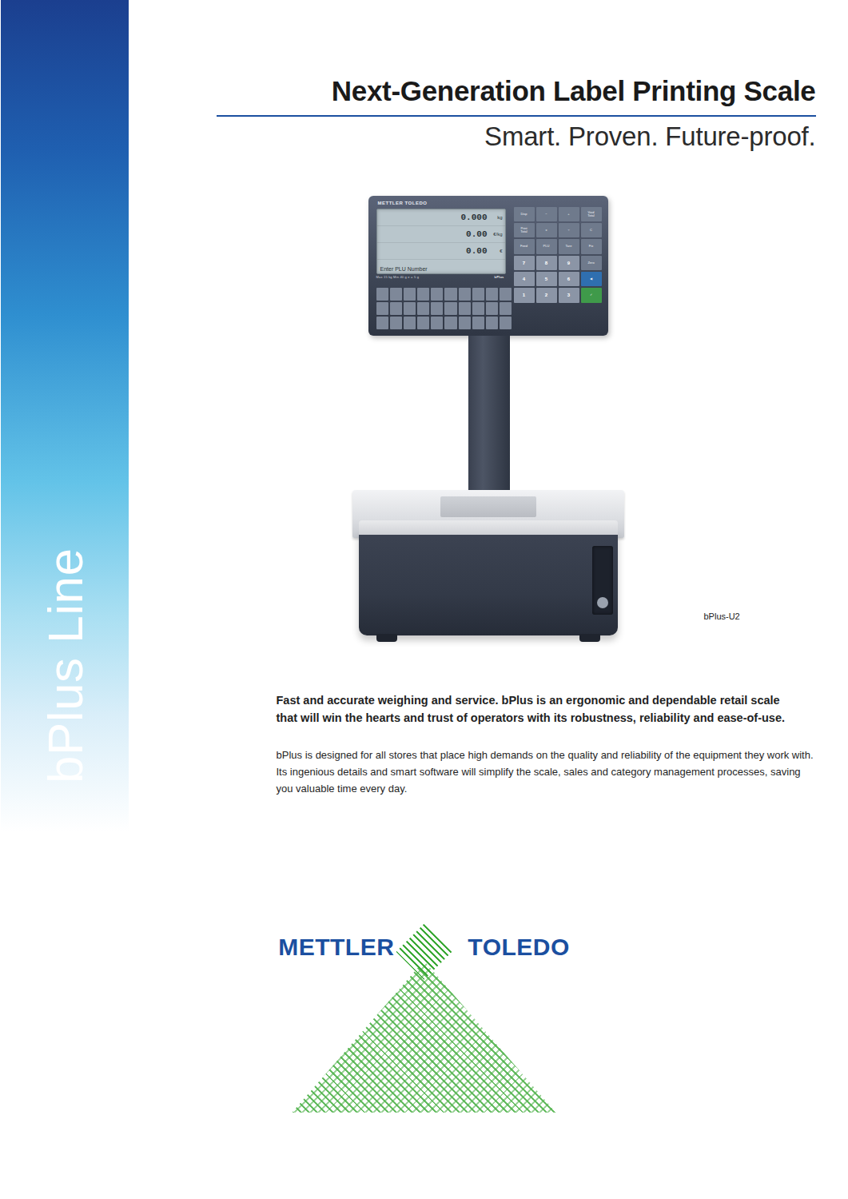bPlus Line
Next-Generation Label Printing Scale
Smart. Proven. Future-proof.
METTLER TOLEDO
0.000kg
0.00€/kg
0.00€
Enter PLU Number
Max 15 kg Min 40 g e = 5 g bPlus
Disp
−
+
Void
Total
Print
Total
x
÷
C
Feed
PLU
Tare
Fix
7
8
9
Zero
4
5
6
◀
1
2
3
✓
bPlus-U2
Fast and accurate weighing and service. bPlus is an ergonomic and dependable retail scale that will win the hearts and trust of operators with its robustness, reliability and ease-of-use.
bPlus is designed for all stores that place high demands on the quality and reliability of the equipment they work with. Its ingenious details and smart software will simplify the scale, sales and category management processes, saving you valuable time every day.
METTLER TOLEDO